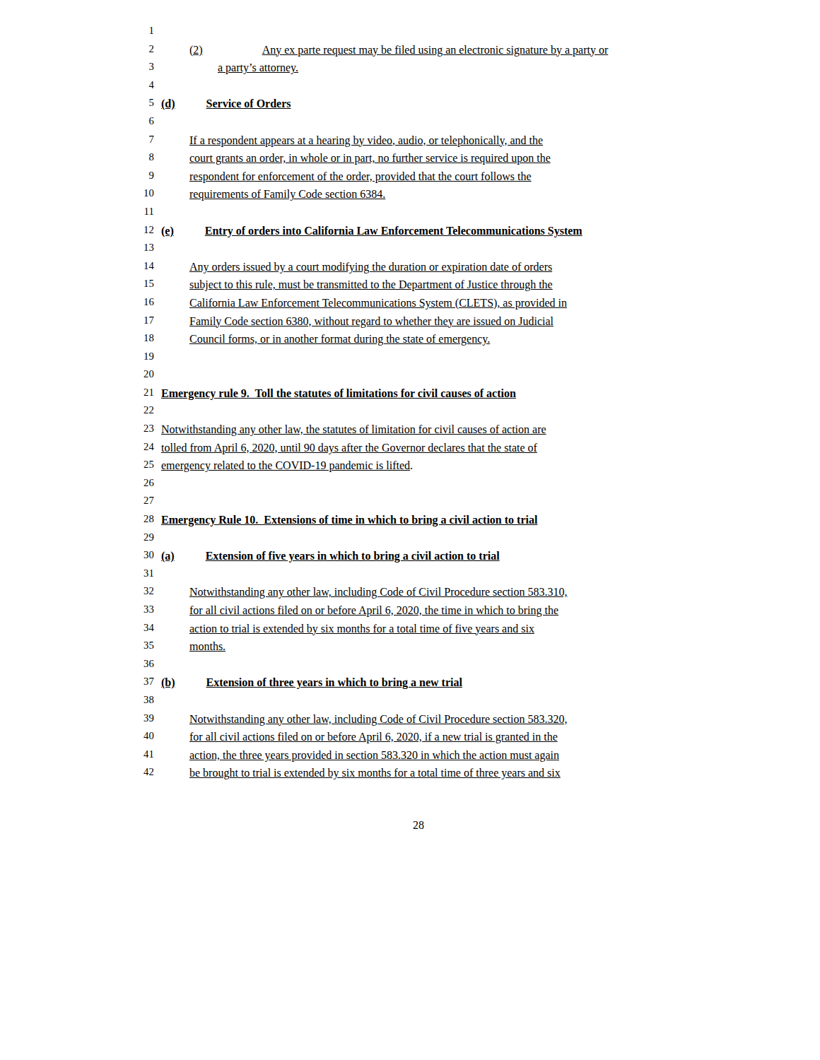(2) Any ex parte request may be filed using an electronic signature by a party or
a party’s attorney.
(d) Service of Orders
If a respondent appears at a hearing by video, audio, or telephonically, and the
court grants an order, in whole or in part, no further service is required upon the
respondent for enforcement of the order, provided that the court follows the
requirements of Family Code section 6384.
(e) Entry of orders into California Law Enforcement Telecommunications System
Any orders issued by a court modifying the duration or expiration date of orders
subject to this rule, must be transmitted to the Department of Justice through the
California Law Enforcement Telecommunications System (CLETS), as provided in
Family Code section 6380, without regard to whether they are issued on Judicial
Council forms, or in another format during the state of emergency.
Emergency rule 9. Toll the statutes of limitations for civil causes of action
Notwithstanding any other law, the statutes of limitation for civil causes of action are
tolled from April 6, 2020, until 90 days after the Governor declares that the state of
emergency related to the COVID-19 pandemic is lifted.
Emergency Rule 10. Extensions of time in which to bring a civil action to trial
(a) Extension of five years in which to bring a civil action to trial
Notwithstanding any other law, including Code of Civil Procedure section 583.310,
for all civil actions filed on or before April 6, 2020, the time in which to bring the
action to trial is extended by six months for a total time of five years and six
months.
(b) Extension of three years in which to bring a new trial
Notwithstanding any other law, including Code of Civil Procedure section 583.320,
for all civil actions filed on or before April 6, 2020, if a new trial is granted in the
action, the three years provided in section 583.320 in which the action must again
be brought to trial is extended by six months for a total time of three years and six
28